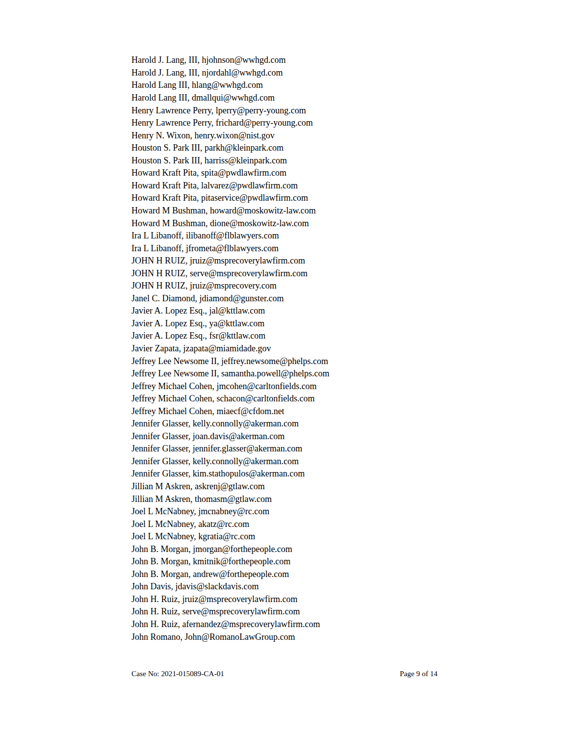Harold J. Lang, III, hjohnson@wwhgd.com
Harold J. Lang, III, njordahl@wwhgd.com
Harold Lang III, hlang@wwhgd.com
Harold Lang III, dmallqui@wwhgd.com
Henry Lawrence Perry, lperry@perry-young.com
Henry Lawrence Perry, frichard@perry-young.com
Henry N. Wixon, henry.wixon@nist.gov
Houston S. Park III, parkh@kleinpark.com
Houston S. Park III, harriss@kleinpark.com
Howard Kraft Pita, spita@pwdlawfirm.com
Howard Kraft Pita, lalvarez@pwdlawfirm.com
Howard Kraft Pita, pitaservice@pwdlawfirm.com
Howard M Bushman, howard@moskowitz-law.com
Howard M Bushman, dione@moskowitz-law.com
Ira L Libanoff, ilibanoff@flblawyers.com
Ira L Libanoff, jfrometa@flblawyers.com
JOHN H RUIZ, jruiz@msprecoverylawfirm.com
JOHN H RUIZ, serve@msprecoverylawfirm.com
JOHN H RUIZ, jruiz@msprecovery.com
Janel C. Diamond, jdiamond@gunster.com
Javier A. Lopez Esq., jal@kttlaw.com
Javier A. Lopez Esq., ya@kttlaw.com
Javier A. Lopez Esq., fsr@kttlaw.com
Javier Zapata, jzapata@miamidade.gov
Jeffrey Lee Newsome II, jeffrey.newsome@phelps.com
Jeffrey Lee Newsome II, samantha.powell@phelps.com
Jeffrey Michael Cohen, jmcohen@carltonfields.com
Jeffrey Michael Cohen, schacon@carltonfields.com
Jeffrey Michael Cohen, miaecf@cfdom.net
Jennifer Glasser, kelly.connolly@akerman.com
Jennifer Glasser, joan.davis@akerman.com
Jennifer Glasser, jennifer.glasser@akerman.com
Jennifer Glasser, kelly.connolly@akerman.com
Jennifer Glasser, kim.stathopulos@akerman.com
Jillian M Askren, askrenj@gtlaw.com
Jillian M Askren, thomasm@gtlaw.com
Joel L McNabney, jmcnabney@rc.com
Joel L McNabney, akatz@rc.com
Joel L McNabney, kgratia@rc.com
John B. Morgan, jmorgan@forthepeople.com
John B. Morgan, kmitnik@forthepeople.com
John B. Morgan, andrew@forthepeople.com
John Davis, jdavis@slackdavis.com
John H. Ruiz, jruiz@msprecoverylawfirm.com
John H. Ruiz, serve@msprecoverylawfirm.com
John H. Ruiz, afernandez@msprecoverylawfirm.com
John Romano, John@RomanoLawGroup.com
Case No: 2021-015089-CA-01 Page 9 of 14